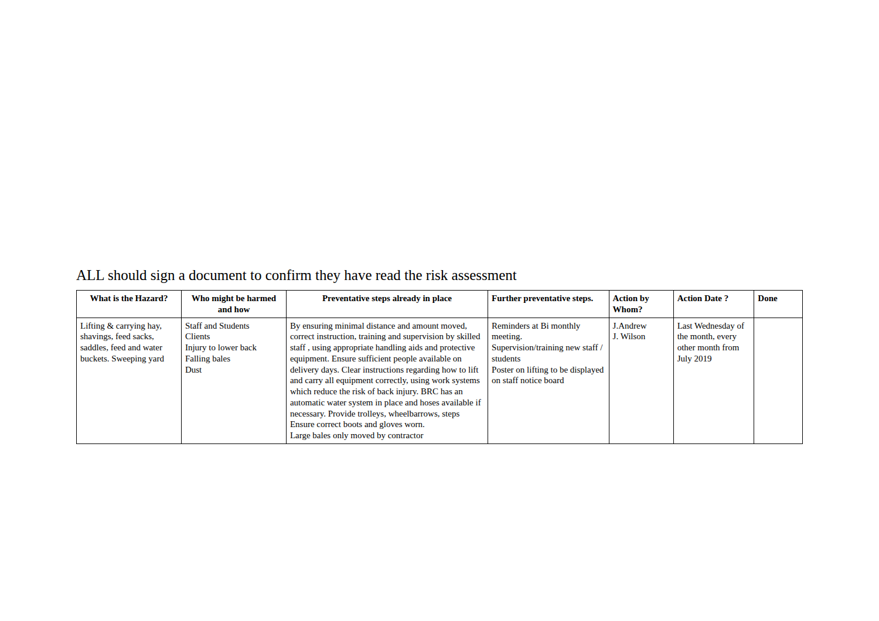ALL should sign a document to confirm they have read the risk assessment
| What is the Hazard? | Who might be harmed and how | Preventative steps already in place | Further preventative steps. | Action by Whom? | Action Date ? | Done |
| --- | --- | --- | --- | --- | --- | --- |
| Lifting & carrying hay, shavings, feed sacks, saddles, feed and water buckets. Sweeping yard | Staff and Students Clients Injury to lower back Falling bales Dust | By ensuring minimal distance and amount moved, correct instruction, training and supervision by skilled staff , using appropriate handling aids and protective equipment. Ensure sufficient people available on delivery days. Clear instructions regarding how to lift and carry all equipment correctly, using work systems which reduce the risk of back injury. BRC has an automatic water system in place and hoses available if necessary. Provide trolleys, wheelbarrows, steps Ensure correct boots and gloves worn. Large bales only moved by contractor | Reminders at Bi monthly meeting. Supervision/training new staff / students Poster on lifting to be displayed on staff notice board | J.Andrew J. Wilson | Last Wednesday of the month, every other month from July 2019 | |